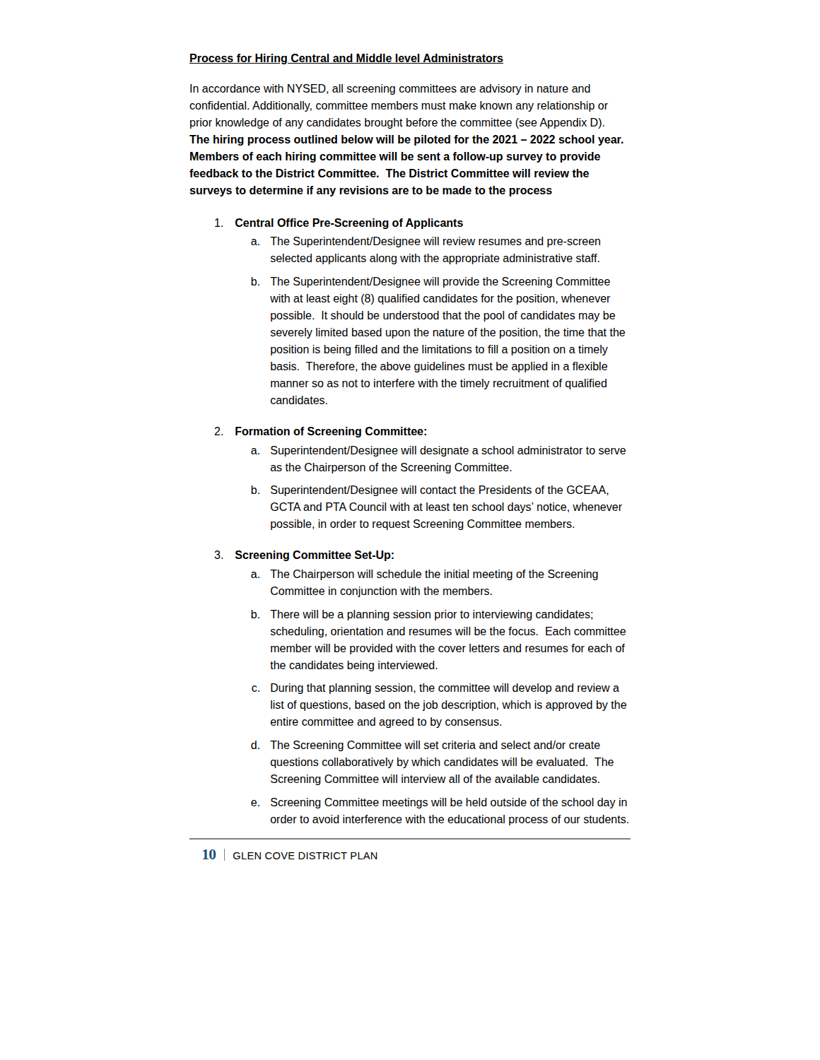Process for Hiring Central and Middle level Administrators
In accordance with NYSED, all screening committees are advisory in nature and confidential. Additionally, committee members must make known any relationship or prior knowledge of any candidates brought before the committee (see Appendix D). The hiring process outlined below will be piloted for the 2021 – 2022 school year. Members of each hiring committee will be sent a follow-up survey to provide feedback to the District Committee. The District Committee will review the surveys to determine if any revisions are to be made to the process
Central Office Pre-Screening of Applicants
The Superintendent/Designee will review resumes and pre-screen selected applicants along with the appropriate administrative staff.
The Superintendent/Designee will provide the Screening Committee with at least eight (8) qualified candidates for the position, whenever possible. It should be understood that the pool of candidates may be severely limited based upon the nature of the position, the time that the position is being filled and the limitations to fill a position on a timely basis. Therefore, the above guidelines must be applied in a flexible manner so as not to interfere with the timely recruitment of qualified candidates.
Formation of Screening Committee:
Superintendent/Designee will designate a school administrator to serve as the Chairperson of the Screening Committee.
Superintendent/Designee will contact the Presidents of the GCEAA, GCTA and PTA Council with at least ten school days’ notice, whenever possible, in order to request Screening Committee members.
Screening Committee Set-Up:
The Chairperson will schedule the initial meeting of the Screening Committee in conjunction with the members.
There will be a planning session prior to interviewing candidates; scheduling, orientation and resumes will be the focus. Each committee member will be provided with the cover letters and resumes for each of the candidates being interviewed.
During that planning session, the committee will develop and review a list of questions, based on the job description, which is approved by the entire committee and agreed to by consensus.
The Screening Committee will set criteria and select and/or create questions collaboratively by which candidates will be evaluated. The Screening Committee will interview all of the available candidates.
Screening Committee meetings will be held outside of the school day in order to avoid interference with the educational process of our students.
10 GLEN COVE DISTRICT PLAN